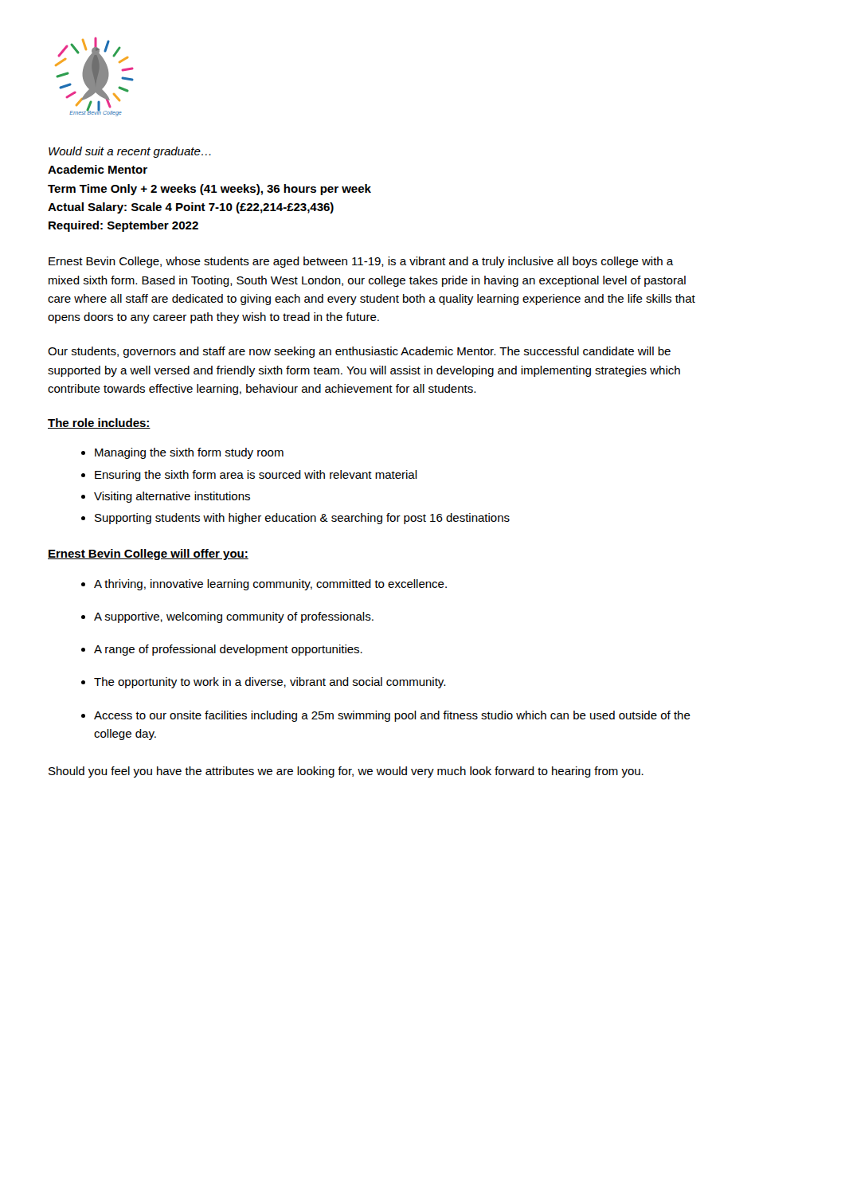Ernest Bevin College
Would suit a recent graduate…
Academic Mentor Term Time Only + 2 weeks (41 weeks), 36 hours per week Actual Salary: Scale 4 Point 7-10 (£22,214-£23,436) Required: September 2022
Ernest Bevin College, whose students are aged between 11-19, is a vibrant and a truly inclusive all boys college with a mixed sixth form. Based in Tooting, South West London, our college takes pride in having an exceptional level of pastoral care where all staff are dedicated to giving each and every student both a quality learning experience and the life skills that opens doors to any career path they wish to tread in the future.
Our students, governors and staff are now seeking an enthusiastic Academic Mentor. The successful candidate will be supported by a well versed and friendly sixth form team. You will assist in developing and implementing strategies which contribute towards effective learning, behaviour and achievement for all students.
The role includes:
Managing the sixth form study room
Ensuring the sixth form area is sourced with relevant material
Visiting alternative institutions
Supporting students with higher education & searching for post 16 destinations
Ernest Bevin College will offer you:
A thriving, innovative learning community, committed to excellence.
A supportive, welcoming community of professionals.
A range of professional development opportunities.
The opportunity to work in a diverse, vibrant and social community.
Access to our onsite facilities including a 25m swimming pool and fitness studio which can be used outside of the college day.
Should you feel you have the attributes we are looking for, we would very much look forward to hearing from you.